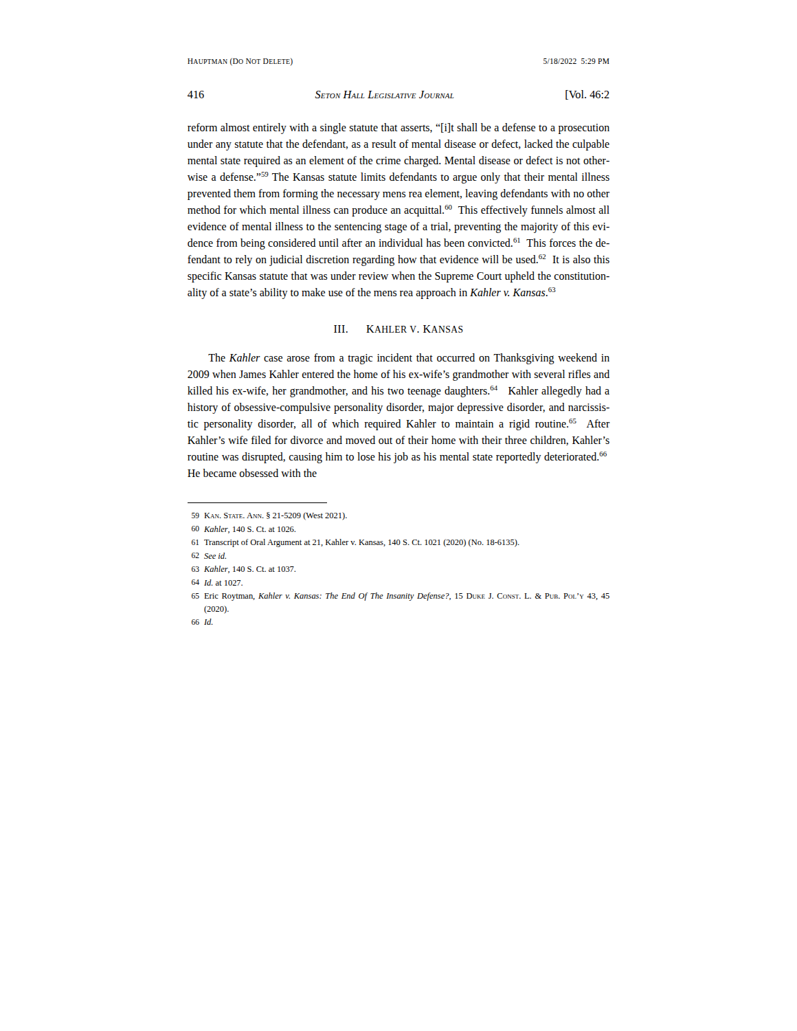HAUPTMAN (DO NOT DELETE) 5/18/2022 5:29 PM
416 Seton Hall Legislative Journal [Vol. 46:2
reform almost entirely with a single statute that asserts, “[i]t shall be a defense to a prosecution under any statute that the defendant, as a result of mental disease or defect, lacked the culpable mental state required as an element of the crime charged. Mental disease or defect is not otherwise a defense.”59 The Kansas statute limits defendants to argue only that their mental illness prevented them from forming the necessary mens rea element, leaving defendants with no other method for which mental illness can produce an acquittal.60 This effectively funnels almost all evidence of mental illness to the sentencing stage of a trial, preventing the majority of this evidence from being considered until after an individual has been convicted.61 This forces the defendant to rely on judicial discretion regarding how that evidence will be used.62 It is also this specific Kansas statute that was under review when the Supreme Court upheld the constitutionality of a state’s ability to make use of the mens rea approach in Kahler v. Kansas.63
III. KAHLER V. KANSAS
The Kahler case arose from a tragic incident that occurred on Thanksgiving weekend in 2009 when James Kahler entered the home of his ex-wife’s grandmother with several rifles and killed his ex-wife, her grandmother, and his two teenage daughters.64 Kahler allegedly had a history of obsessive-compulsive personality disorder, major depressive disorder, and narcissistic personality disorder, all of which required Kahler to maintain a rigid routine.65 After Kahler’s wife filed for divorce and moved out of their home with their three children, Kahler’s routine was disrupted, causing him to lose his job as his mental state reportedly deteriorated.66 He became obsessed with the
59 Kan. State. Ann. § 21-5209 (West 2021).
60 Kahler, 140 S. Ct. at 1026.
61 Transcript of Oral Argument at 21, Kahler v. Kansas, 140 S. Ct. 1021 (2020) (No. 18-6135).
62 See id.
63 Kahler, 140 S. Ct. at 1037.
64 Id. at 1027.
65 Eric Roytman, Kahler v. Kansas: The End Of The Insanity Defense?, 15 Duke J. Const. L. & Pub. Pol’y 43, 45 (2020).
66 Id.